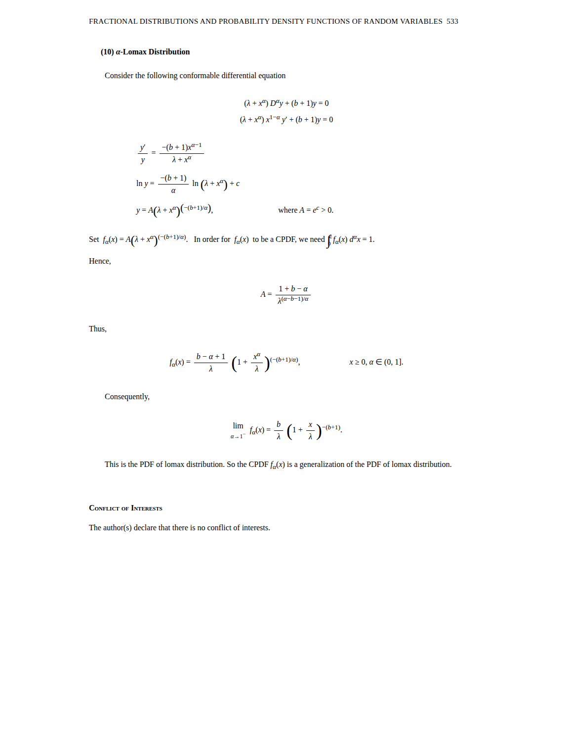FRACTIONAL DISTRIBUTIONS AND PROBABILITY DENSITY FUNCTIONS OF RANDOM VARIABLES 533
(10) α-Lomax Distribution
Consider the following conformable differential equation
(λ + xα) Dαy + (b + 1)y = 0
(λ + xα) x1−α y′ + (b + 1)y = 0
y′y = −(b + 1)xα−1 λ + xα
ln y = −(b + 1) α ln (λ + xα) + c
y = A(λ + xα)(−(b+1)/α), where A = ec > 0.
Set fα(x) = A(λ + xα)(−(b+1)/α). In order for fα(x) to be a CPDF, we need ∫∞0 fα(x) dαx = 1.
Hence,
A = 1 + b − α λ(α−b−1)/α
Thus,
fα(x) = b − α + 1 λ (1 + xα λ)(−(b+1)/α), x ≥ 0, α ∈ (0, 1].
Consequently,
lim α→1− fα(x) = bλ (1 + xλ)−(b+1).
This is the PDF of lomax distribution. So the CPDF fα(x) is a generalization of the PDF of lomax distribution.
Conflict of Interests
The author(s) declare that there is no conflict of interests.